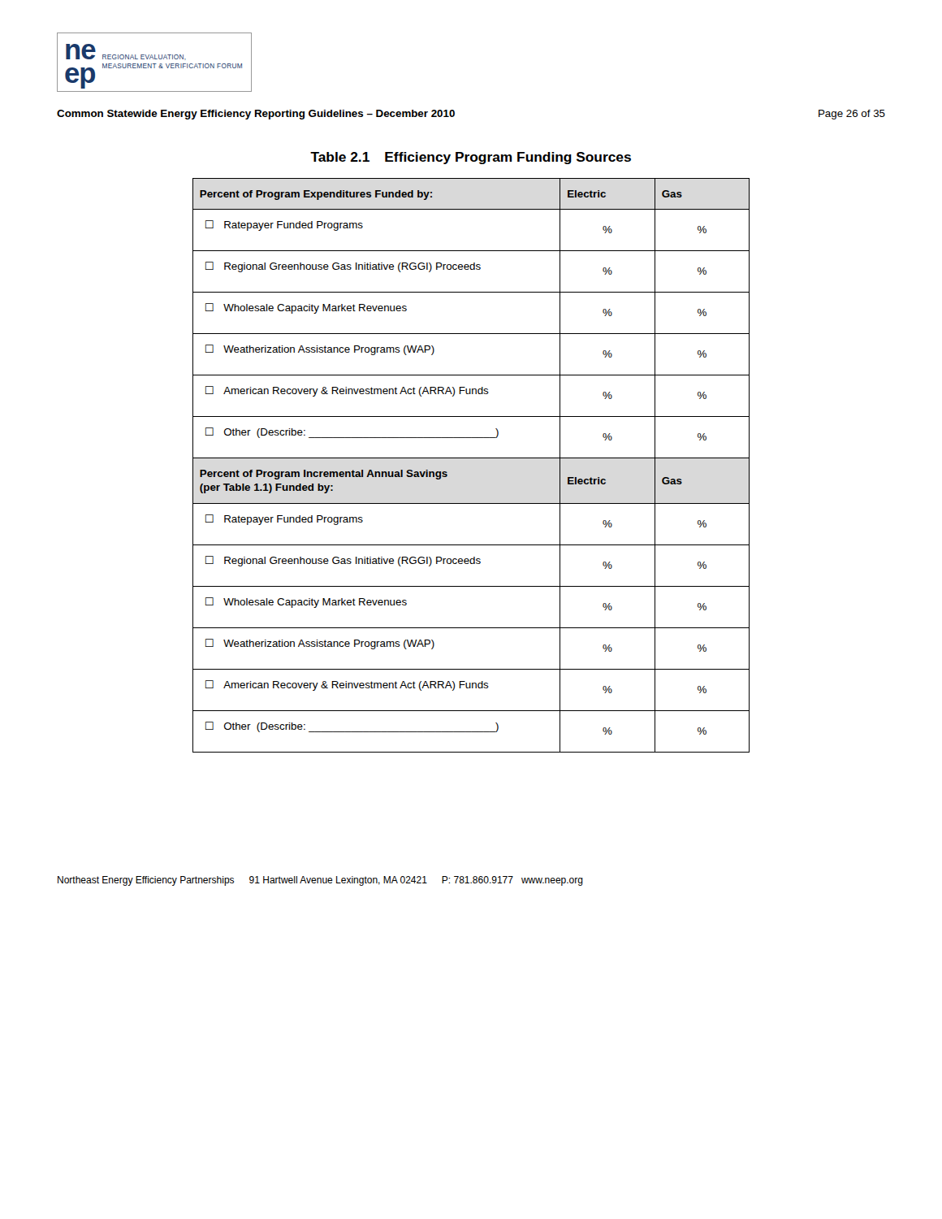ne
ep
REGIONAL EVALUATION,
MEASUREMENT & VERIFICATION FORUM
Common Statewide Energy Efficiency Reporting Guidelines – December 2010
Page 26 of 35
Table 2.1 Efficiency Program Funding Sources
| Percent of Program Expenditures Funded by: | Electric | Gas |
| --- | --- | --- |
| ☐ Ratepayer Funded Programs | % | % |
| ☐ Regional Greenhouse Gas Initiative (RGGI) Proceeds | % | % |
| ☐ Wholesale Capacity Market Revenues | % | % |
| ☐ Weatherization Assistance Programs (WAP) | % | % |
| ☐ American Recovery & Reinvestment Act (ARRA) Funds | % | % |
| ☐ Other (Describe: _______________________________ ) | % | % |
| Percent of Program Incremental Annual Savings (per Table 1.1) Funded by: | Electric | Gas |
| ☐ Ratepayer Funded Programs | % | % |
| ☐ Regional Greenhouse Gas Initiative (RGGI) Proceeds | % | % |
| ☐ Wholesale Capacity Market Revenues | % | % |
| ☐ Weatherization Assistance Programs (WAP) | % | % |
| ☐ American Recovery & Reinvestment Act (ARRA) Funds | % | % |
| ☐ Other (Describe: _______________________________ ) | % | % |
Northeast Energy Efficiency Partnerships 91 Hartwell Avenue Lexington, MA 02421 P: 781.860.9177 www.neep.org